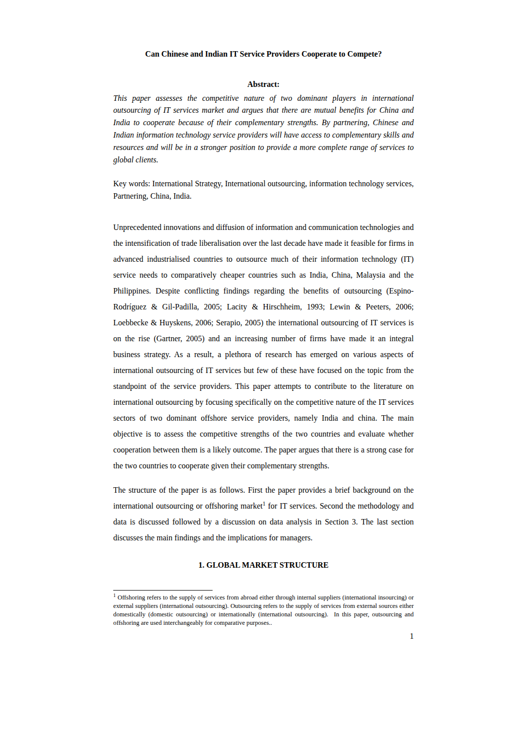Can Chinese and Indian IT Service Providers Cooperate to Compete?
Abstract:
This paper assesses the competitive nature of two dominant players in international outsourcing of IT services market and argues that there are mutual benefits for China and India to cooperate because of their complementary strengths. By partnering, Chinese and Indian information technology service providers will have access to complementary skills and resources and will be in a stronger position to provide a more complete range of services to global clients.
Key words: International Strategy, International outsourcing, information technology services, Partnering, China, India.
Unprecedented innovations and diffusion of information and communication technologies and the intensification of trade liberalisation over the last decade have made it feasible for firms in advanced industrialised countries to outsource much of their information technology (IT) service needs to comparatively cheaper countries such as India, China, Malaysia and the Philippines. Despite conflicting findings regarding the benefits of outsourcing (Espino-Rodríguez & Gil-Padilla, 2005; Lacity & Hirschheim, 1993; Lewin & Peeters, 2006; Loebbecke & Huyskens, 2006; Serapio, 2005) the international outsourcing of IT services is on the rise (Gartner, 2005) and an increasing number of firms have made it an integral business strategy. As a result, a plethora of research has emerged on various aspects of international outsourcing of IT services but few of these have focused on the topic from the standpoint of the service providers. This paper attempts to contribute to the literature on international outsourcing by focusing specifically on the competitive nature of the IT services sectors of two dominant offshore service providers, namely India and china. The main objective is to assess the competitive strengths of the two countries and evaluate whether cooperation between them is a likely outcome. The paper argues that there is a strong case for the two countries to cooperate given their complementary strengths.
The structure of the paper is as follows. First the paper provides a brief background on the international outsourcing or offshoring market1 for IT services. Second the methodology and data is discussed followed by a discussion on data analysis in Section 3. The last section discusses the main findings and the implications for managers.
1. GLOBAL MARKET STRUCTURE
1 Offshoring refers to the supply of services from abroad either through internal suppliers (international insourcing) or external suppliers (international outsourcing). Outsourcing refers to the supply of services from external sources either domestically (domestic outsourcing) or internationally (international outsourcing). In this paper, outsourcing and offshoring are used interchangeably for comparative purposes..
1